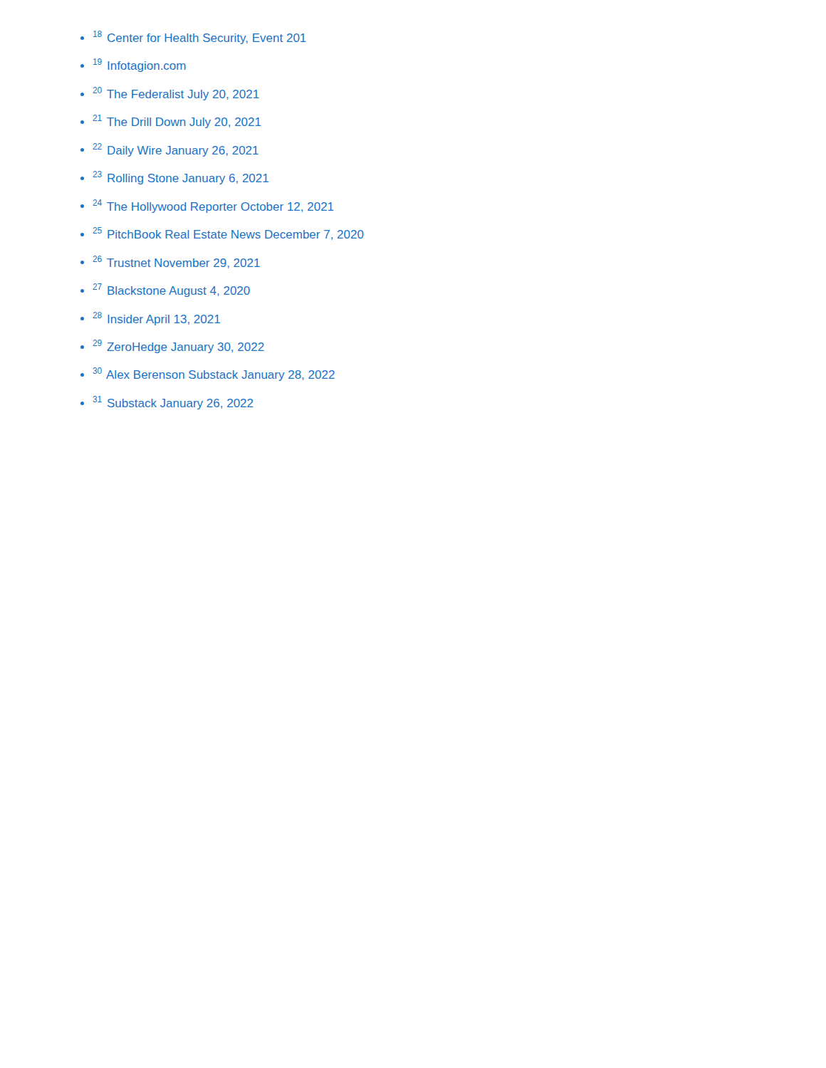18 Center for Health Security, Event 201
19 Infotagion.com
20 The Federalist July 20, 2021
21 The Drill Down July 20, 2021
22 Daily Wire January 26, 2021
23 Rolling Stone January 6, 2021
24 The Hollywood Reporter October 12, 2021
25 PitchBook Real Estate News December 7, 2020
26 Trustnet November 29, 2021
27 Blackstone August 4, 2020
28 Insider April 13, 2021
29 ZeroHedge January 30, 2022
30 Alex Berenson Substack January 28, 2022
31 Substack January 26, 2022